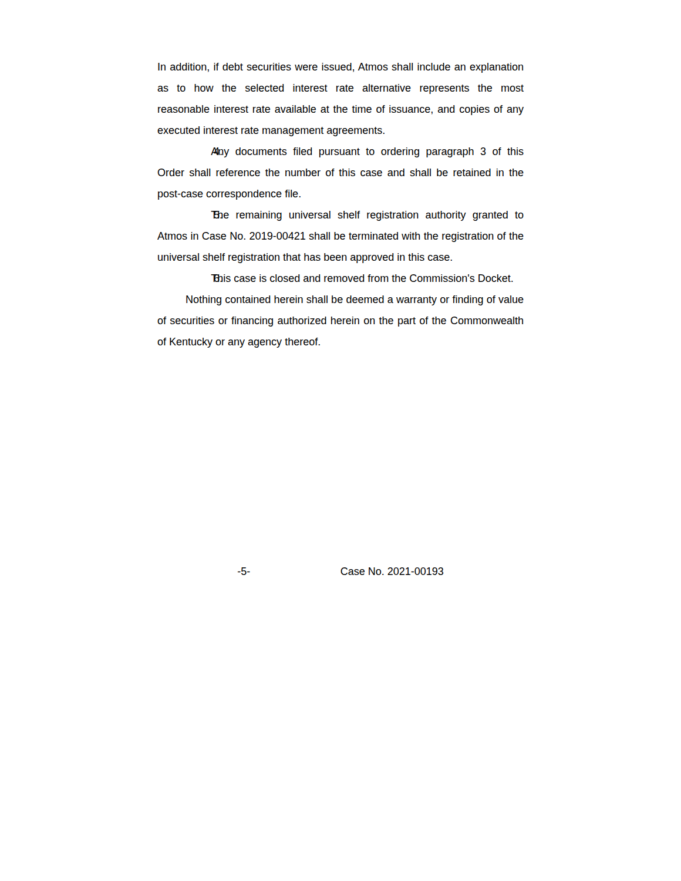In addition, if debt securities were issued, Atmos shall include an explanation as to how the selected interest rate alternative represents the most reasonable interest rate available at the time of issuance, and copies of any executed interest rate management agreements.
4. Any documents filed pursuant to ordering paragraph 3 of this Order shall reference the number of this case and shall be retained in the post-case correspondence file.
5. The remaining universal shelf registration authority granted to Atmos in Case No. 2019-00421 shall be terminated with the registration of the universal shelf registration that has been approved in this case.
6. This case is closed and removed from the Commission's Docket.
Nothing contained herein shall be deemed a warranty or finding of value of securities or financing authorized herein on the part of the Commonwealth of Kentucky or any agency thereof.
-5- Case No. 2021-00193